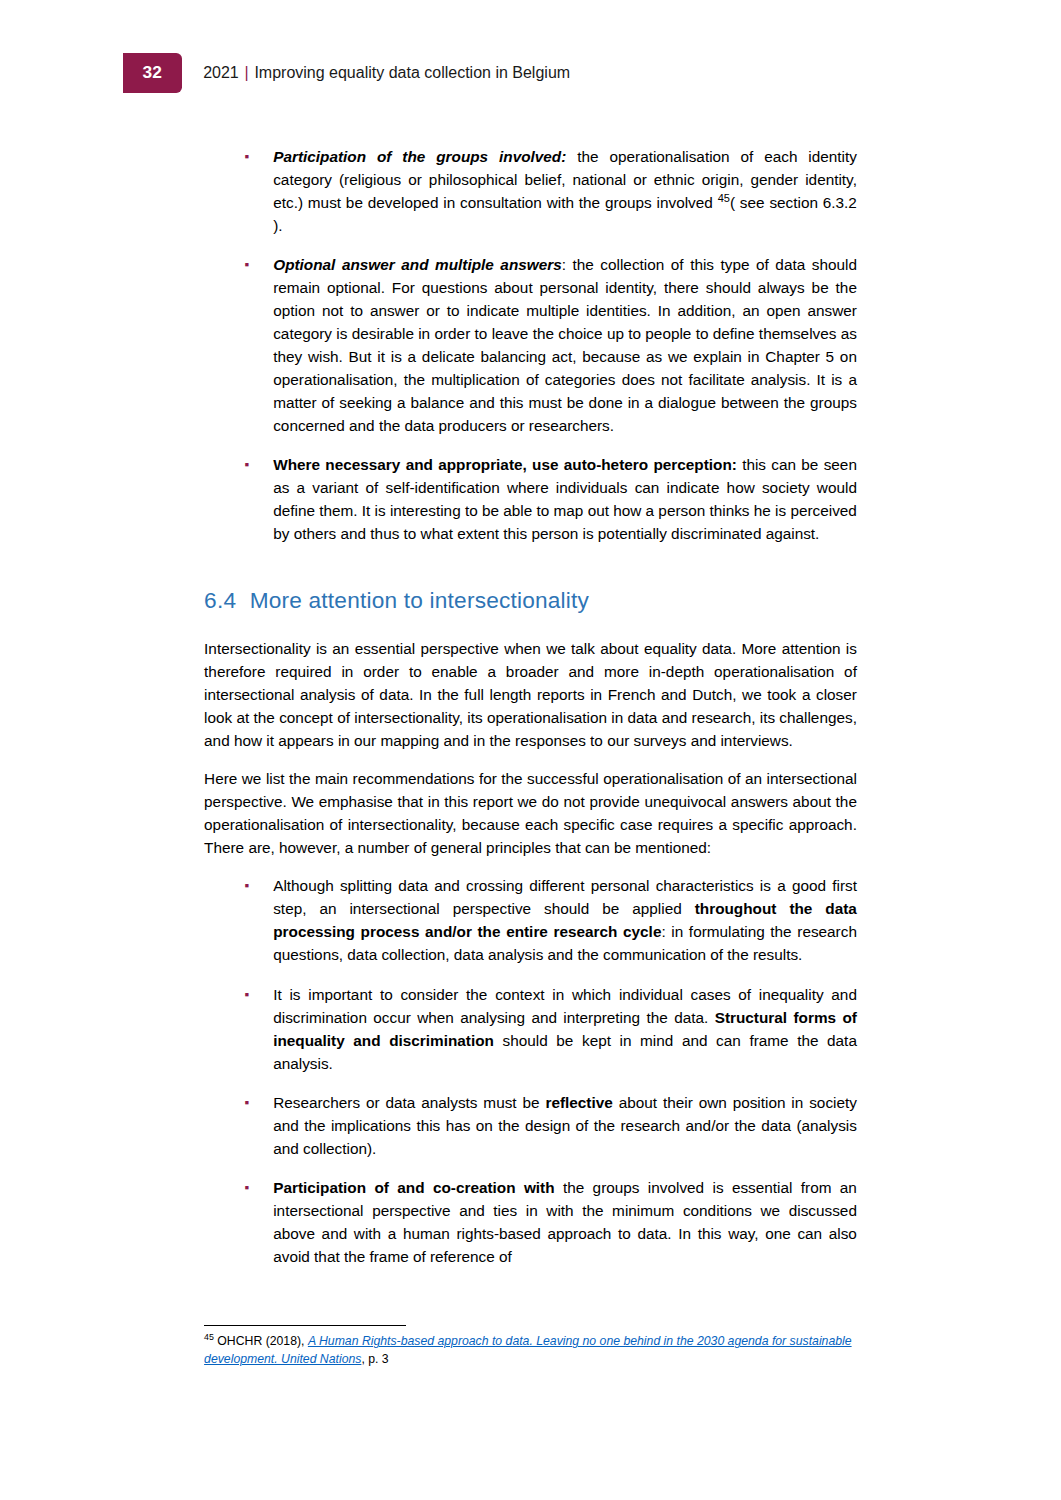32
2021|Improving equality data collection in Belgium
Participation of the groups involved: the operationalisation of each identity category (religious or philosophical belief, national or ethnic origin, gender identity, etc.) must be developed in consultation with the groups involved 45( see section 6.3.2 ).
Optional answer and multiple answers: the collection of this type of data should remain optional. For questions about personal identity, there should always be the option not to answer or to indicate multiple identities. In addition, an open answer category is desirable in order to leave the choice up to people to define themselves as they wish. But it is a delicate balancing act, because as we explain in Chapter 5 on operationalisation, the multiplication of categories does not facilitate analysis. It is a matter of seeking a balance and this must be done in a dialogue between the groups concerned and the data producers or researchers.
Where necessary and appropriate, use auto-hetero perception: this can be seen as a variant of self-identification where individuals can indicate how society would define them. It is interesting to be able to map out how a person thinks he is perceived by others and thus to what extent this person is potentially discriminated against.
6.4 More attention to intersectionality
Intersectionality is an essential perspective when we talk about equality data. More attention is therefore required in order to enable a broader and more in-depth operationalisation of intersectional analysis of data. In the full length reports in French and Dutch, we took a closer look at the concept of intersectionality, its operationalisation in data and research, its challenges, and how it appears in our mapping and in the responses to our surveys and interviews.
Here we list the main recommendations for the successful operationalisation of an intersectional perspective. We emphasise that in this report we do not provide unequivocal answers about the operationalisation of intersectionality, because each specific case requires a specific approach. There are, however, a number of general principles that can be mentioned:
Although splitting data and crossing different personal characteristics is a good first step, an intersectional perspective should be applied throughout the data processing process and/or the entire research cycle: in formulating the research questions, data collection, data analysis and the communication of the results.
It is important to consider the context in which individual cases of inequality and discrimination occur when analysing and interpreting the data. Structural forms of inequality and discrimination should be kept in mind and can frame the data analysis.
Researchers or data analysts must be reflective about their own position in society and the implications this has on the design of the research and/or the data (analysis and collection).
Participation of and co-creation with the groups involved is essential from an intersectional perspective and ties in with the minimum conditions we discussed above and with a human rights-based approach to data. In this way, one can also avoid that the frame of reference of
45 OHCHR (2018), A Human Rights-based approach to data. Leaving no one behind in the 2030 agenda for sustainable development. United Nations, p. 3